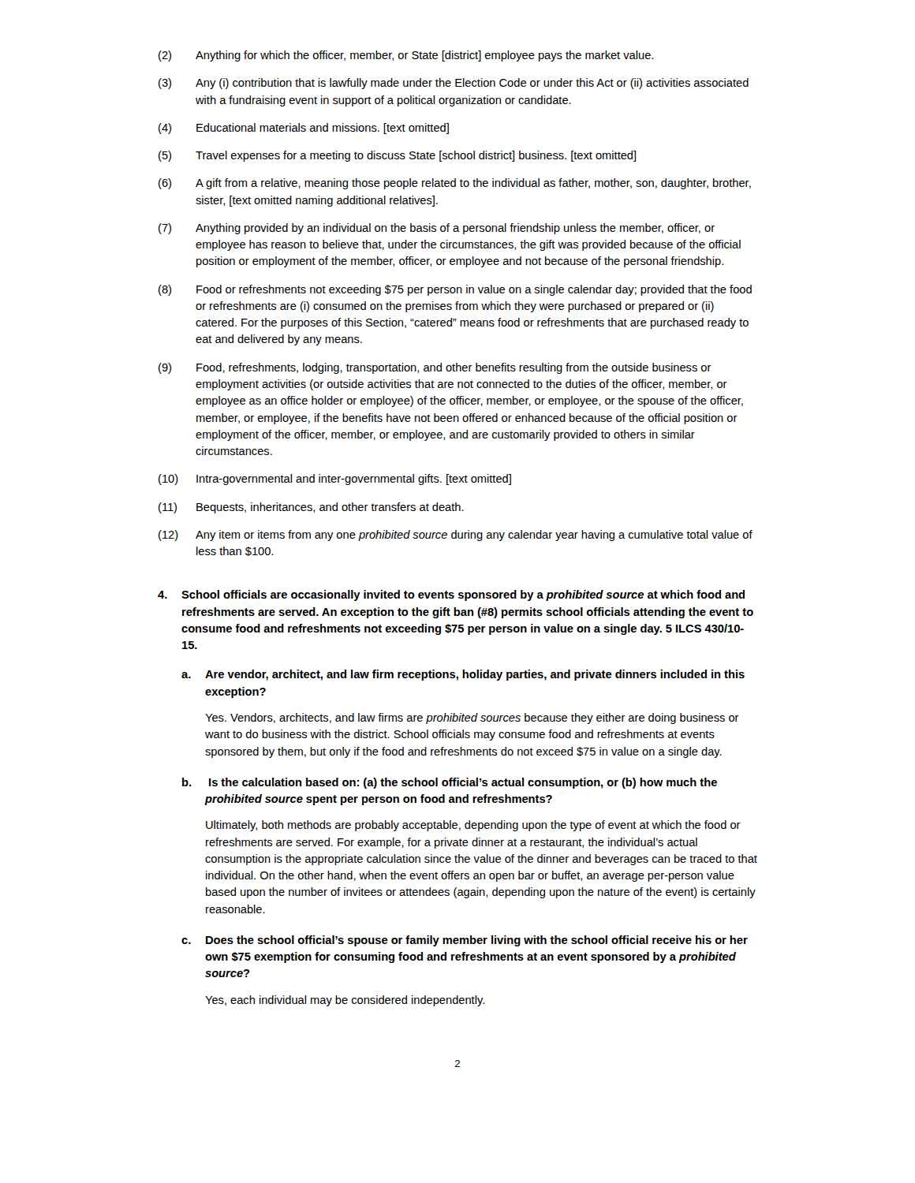(2) Anything for which the officer, member, or State [district] employee pays the market value.
(3) Any (i) contribution that is lawfully made under the Election Code or under this Act or (ii) activities associated with a fundraising event in support of a political organization or candidate.
(4) Educational materials and missions. [text omitted]
(5) Travel expenses for a meeting to discuss State [school district] business. [text omitted]
(6) A gift from a relative, meaning those people related to the individual as father, mother, son, daughter, brother, sister, [text omitted naming additional relatives].
(7) Anything provided by an individual on the basis of a personal friendship unless the member, officer, or employee has reason to believe that, under the circumstances, the gift was provided because of the official position or employment of the member, officer, or employee and not because of the personal friendship.
(8) Food or refreshments not exceeding $75 per person in value on a single calendar day; provided that the food or refreshments are (i) consumed on the premises from which they were purchased or prepared or (ii) catered. For the purposes of this Section, “catered” means food or refreshments that are purchased ready to eat and delivered by any means.
(9) Food, refreshments, lodging, transportation, and other benefits resulting from the outside business or employment activities (or outside activities that are not connected to the duties of the officer, member, or employee as an office holder or employee) of the officer, member, or employee, or the spouse of the officer, member, or employee, if the benefits have not been offered or enhanced because of the official position or employment of the officer, member, or employee, and are customarily provided to others in similar circumstances.
(10) Intra-governmental and inter-governmental gifts. [text omitted]
(11) Bequests, inheritances, and other transfers at death.
(12) Any item or items from any one prohibited source during any calendar year having a cumulative total value of less than $100.
4.
School officials are occasionally invited to events sponsored by a prohibited source at which food and refreshments are served. An exception to the gift ban (#8) permits school officials attending the event to consume food and refreshments not exceeding $75 per person in value on a single day. 5 ILCS 430/10-15.
a.
Are vendor, architect, and law firm receptions, holiday parties, and private dinners included in this exception?
Yes. Vendors, architects, and law firms are prohibited sources because they either are doing business or want to do business with the district. School officials may consume food and refreshments at events sponsored by them, but only if the food and refreshments do not exceed $75 in value on a single day.
b.
Is the calculation based on: (a) the school official’s actual consumption, or (b) how much the prohibited source spent per person on food and refreshments?
Ultimately, both methods are probably acceptable, depending upon the type of event at which the food or refreshments are served. For example, for a private dinner at a restaurant, the individual’s actual consumption is the appropriate calculation since the value of the dinner and beverages can be traced to that individual. On the other hand, when the event offers an open bar or buffet, an average per-person value based upon the number of invitees or attendees (again, depending upon the nature of the event) is certainly reasonable.
c.
Does the school official’s spouse or family member living with the school official receive his or her own $75 exemption for consuming food and refreshments at an event sponsored by a prohibited source?
Yes, each individual may be considered independently.
2